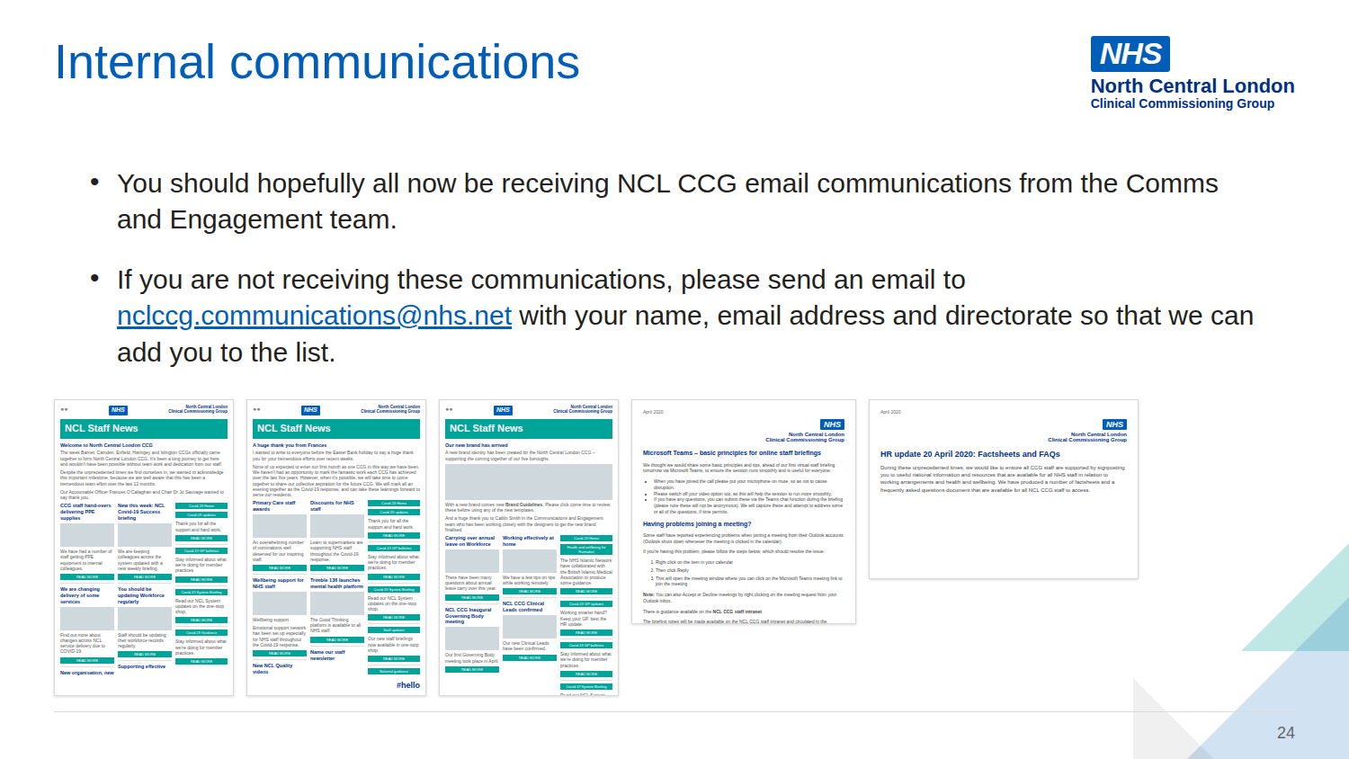Internal communications
NHS
North Central London
Clinical Commissioning Group
You should hopefully all now be receiving NCL CCG email communications from the Comms and Engagement team.
If you are not receiving these communications, please send an email to nclccg.communications@nhs.net with your name, email address and directorate so that we can add you to the list.
●● NHS North Central London
Clinical Commissioning Group
NCL Staff News
Welcome to North Central London CCG
The week Barnet, Camden, Enfield, Haringey and Islington CCGs officially came together to form North Central London CCG. It's been a long journey to get here and wouldn't have been possible without team work and dedication from our staff.
Despite the unprecedented times we find ourselves in, we wanted to acknowledge this important milestone, because we are well aware that this has been a tremendous team effort over the last 12 months.
Our Accountable Officer Frances O'Callaghan and Chair Dr Jo Sauvage wanted to say thank you.
CCG staff hand-overs delivering PPE supplies
We have had a number of staff getting PPE equipment to internal colleagues.
READ MORE
We are changing delivery of some services
Find out more about changes across NCL service delivery due to COVID-19.
READ MORE
New organisation, new
New this week: NCL Covid-19 Success briefing
We are keeping colleagues across the system updated with a new weekly briefing.
READ MORE
You should be updating Workforce regularly
Staff should be updating their workforce records regularly.
READ MORE
Supporting effective
Covid-19 Home
Covid-19 updates
Thank you for all the support and hard work.
READ MORE
Covid-19 GP bulletins
Stay informed about what we're doing for member practices.
READ MORE
Covid-19 System Briefing
Read our NCL System updates on the one-stop shop.
READ MORE
Covid-19 Guidance
Stay informed about what we're doing for member practices.
READ MORE
●● NHS North Central London
Clinical Commissioning Group
NCL Staff News
A huge thank you from Frances
I wanted to write to everyone before the Easter Bank holiday to say a huge thank you for your tremendous efforts over recent weeks.
None of us expected to enter our first month as one CCG in this way we have been. We haven't had an opportunity to mark the fantastic work each CCG has achieved over the last five years. However, when it's possible, we will take time to come together to share our collective aspiration for the future CCG. We will mark all an evening together as the Covid-19 response, and can take these learnings forward to serve our residents.
Primary Care staff awards
An overwhelming number of nominations well deserved for our inspiring staff.
READ MORE
Wellbeing support for NHS staff
Wellbeing support
Emotional support network has been set up especially for NHS staff throughout the Covid-19 response.
READ MORE
New NCL Quality videos
Discounts for NHS staff
Learn to supermarkets are supporting NHS staff throughout the Covid-19 response.
READ MORE
Trimble 136 launches mental health platform
The Good Thinking platform is available to all NHS staff.
READ MORE
Name our staff newsletter
Covid-19 Home
Covid-19 updates
Thank you for all the support and hard work.
READ MORE
Covid-19 GP bulletins
Stay informed about what we're doing for member practices.
READ MORE
Covid-19 System Briefing
Read our NCL System updates on the one-stop shop.
READ MORE
Staff updates
Our new staff briefings now available in one-stop shop.
READ MORE
National guidance
#hello
●● NHS North Central London
Clinical Commissioning Group
NCL Staff News
Our new brand has arrived
A new brand identity has been created for the North Central London CCG – supporting the coming together of our five boroughs.
With a new brand comes new Brand Guidelines. Please click come time to review these before using any of the new templates.
And a huge thank you to Caitlin Smith in the Communications and Engagement team who has been working closely with the designers to get the new brand finalised.
Carrying over annual leave on Workforce
There have been many questions about annual leave carry over this year.
READ MORE
NCL CCG Inaugural Governing Body meeting
Our first Governing Body meeting took place in April.
READ MORE
Working effectively at home
We have a few tips on tips while working remotely.
READ MORE
NCL CCG Clinical Leads confirmed
Our new Clinical Leads have been confirmed.
READ MORE
Covid-19 Home
Health and wellbeing for Ramadan
The NHS Islamic Network have collaborated with the British Islamic Medical Association to produce some guidance.
READ MORE
Covid-19 GP updates
Working smarter hand? Keep your GP, best the HR update.
READ MORE
Covid-19 GP bulletins
Stay informed about what we're doing for member practices.
READ MORE
Covid-19 System Briefing
Read our NCL System updates in the one-stop shop and sharing.
READ MORE
Staff updates
NHS Annual Staff Survey
April 2020
NHS
North Central London
Clinical Commissioning Group
Microsoft Teams – basic principles for online staff briefings
We thought we would share some basic principles and tips, ahead of our first virtual staff briefing tomorrow via Microsoft Teams, to ensure the session runs smoothly and is useful for everyone.
When you have joined the call please put your microphone on mute, so as not to cause disruption.
Please switch off your video option too, as this will help the session to run more smoothly.
If you have any questions, you can submit these via the Teams chat function during the briefing (please note these will not be anonymous). We will capture these and attempt to address some or all of the questions, if time permits.
Having problems joining a meeting?
Some staff have reported experiencing problems when joining a meeting from their Outlook accounts (Outlook shuts down whenever the meeting is clicked in the calendar).
If you're having this problem, please follow the steps below, which should resolve the issue:
Right click on the item in your calendar
Then click Reply
This will open the meeting window where you can click on the Microsoft Teams meeting link to join the meeting
Note: You can also Accept or Decline meetings by right clicking on the meeting request from your Outlook inbox.
There is guidance available on the NCL CCG staff intranet.
The briefing notes will be made available on the NCL CCG staff intranet and circulated in the newsletter.
Please contact the Business Support Team if you have any questions about Microsoft Teams that aren't covered in the guidance.
April 2020
NHS
North Central London
Clinical Commissioning Group
HR update 20 April 2020: Factsheets and FAQs
During these unprecedented times, we would like to ensure all CCG staff are supported by signposting you to useful national information and resources that are available for all NHS staff in relation to working arrangements and health and wellbeing. We have produced a number of factsheets and a frequently asked questions document that are available for all NCL CCG staff to access.
24